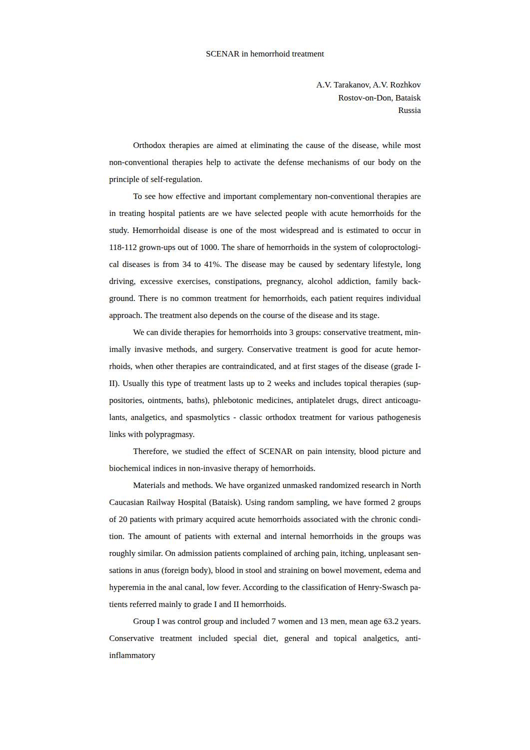SCENAR in hemorrhoid treatment
A.V. Tarakanov, A.V. Rozhkov
Rostov-on-Don, Bataisk
Russia
Orthodox therapies are aimed at eliminating the cause of the disease, while most non-conventional therapies help to activate the defense mechanisms of our body on the principle of self-regulation.
To see how effective and important complementary non-conventional therapies are in treating hospital patients are we have selected people with acute hemorrhoids for the study. Hemorrhoidal disease is one of the most widespread and is estimated to occur in 118-112 grown-ups out of 1000. The share of hemorrhoids in the system of coloproctological diseases is from 34 to 41%. The disease may be caused by sedentary lifestyle, long driving, excessive exercises, constipations, pregnancy, alcohol addiction, family background. There is no common treatment for hemorrhoids, each patient requires individual approach. The treatment also depends on the course of the disease and its stage.
We can divide therapies for hemorrhoids into 3 groups: conservative treatment, minimally invasive methods, and surgery. Conservative treatment is good for acute hemorrhoids, when other therapies are contraindicated, and at first stages of the disease (grade I-II). Usually this type of treatment lasts up to 2 weeks and includes topical therapies (suppositories, ointments, baths), phlebotonic medicines, antiplatelet drugs, direct anticoagulants, analgetics, and spasmolytics - classic orthodox treatment for various pathogenesis links with polypragmasy.
Therefore, we studied the effect of SCENAR on pain intensity, blood picture and biochemical indices in non-invasive therapy of hemorrhoids.
Materials and methods. We have organized unmasked randomized research in North Caucasian Railway Hospital (Bataisk). Using random sampling, we have formed 2 groups of 20 patients with primary acquired acute hemorrhoids associated with the chronic condition. The amount of patients with external and internal hemorrhoids in the groups was roughly similar. On admission patients complained of arching pain, itching, unpleasant sensations in anus (foreign body), blood in stool and straining on bowel movement, edema and hyperemia in the anal canal, low fever. According to the classification of Henry-Swasch patients referred mainly to grade I and II hemorrhoids.
Group I was control group and included 7 women and 13 men, mean age 63.2 years. Conservative treatment included special diet, general and topical analgetics, anti-inflammatory